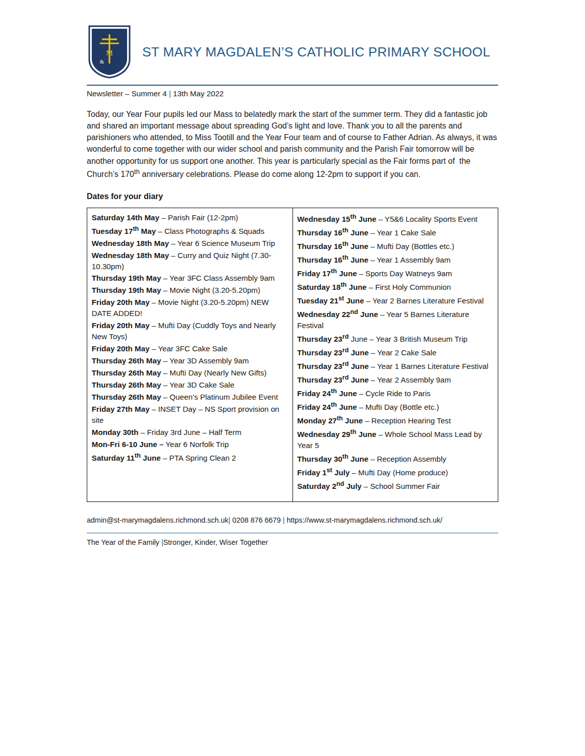M &
ST MARY MAGDALEN’S CATHOLIC PRIMARY SCHOOL
Newsletter – Summer 4 | 13th May 2022
Today, our Year Four pupils led our Mass to belatedly mark the start of the summer term. They did a fantastic job and shared an important message about spreading God’s light and love. Thank you to all the parents and parishioners who attended, to Miss Tootill and the Year Four team and of course to Father Adrian. As always, it was wonderful to come together with our wider school and parish community and the Parish Fair tomorrow will be another opportunity for us support one another. This year is particularly special as the Fair forms part of the Church’s 170th anniversary celebrations. Please do come along 12-2pm to support if you can.
Dates for your diary
| Saturday 14th May – Parish Fair (12-2pm) Tuesday 17 th May – Class Photographs & Squads Wednesday 18th May – Year 6 Science Museum Trip Wednesday 18th May – Curry and Quiz Night (7.30-10.30pm) Thursday 19th May – Year 3FC Class Assembly 9am Thursday 19th May – Movie Night (3.20-5.20pm) Friday 20th May – Movie Night (3.20-5.20pm) NEW DATE ADDED! Friday 20th May – Mufti Day (Cuddly Toys and Nearly New Toys) Friday 20th May – Year 3FC Cake Sale Thursday 26th May – Year 3D Assembly 9am Thursday 26th May – Mufti Day (Nearly New Gifts) Thursday 26th May – Year 3D Cake Sale Thursday 26th May – Queen’s Platinum Jubilee Event Friday 27th May – INSET Day – NS Sport provision on site Monday 30th – Friday 3rd June – Half Term Mon-Fri 6-10 June – Year 6 Norfolk Trip Saturday 11 th June – PTA Spring Clean 2 | Wednesday 15 th June – Y5&6 Locality Sports Event Thursday 16 th June – Year 1 Cake Sale Thursday 16 th June – Mufti Day (Bottles etc.) Thursday 16 th June – Year 1 Assembly 9am Friday 17 th June – Sports Day Watneys 9am Saturday 18 th June – First Holy Communion Tuesday 21 st June – Year 2 Barnes Literature Festival Wednesday 22 nd June – Year 5 Barnes Literature Festival Thursday 23 rd June – Year 3 British Museum Trip Thursday 23 rd June – Year 2 Cake Sale Thursday 23 rd June – Year 1 Barnes Literature Festival Thursday 23 rd June – Year 2 Assembly 9am Friday 24 th June – Cycle Ride to Paris Friday 24 th June – Mufti Day (Bottle etc.) Monday 27 th June – Reception Hearing Test Wednesday 29 th June – Whole School Mass Lead by Year 5 Thursday 30 th June – Reception Assembly Friday 1 st July – Mufti Day (Home produce) Saturday 2 nd July – School Summer Fair |
admin@st-marymagdalens.richmond.sch.uk| 0208 876 6679 | https://www.st-marymagdalens.richmond.sch.uk/
The Year of the Family |Stronger, Kinder, Wiser Together